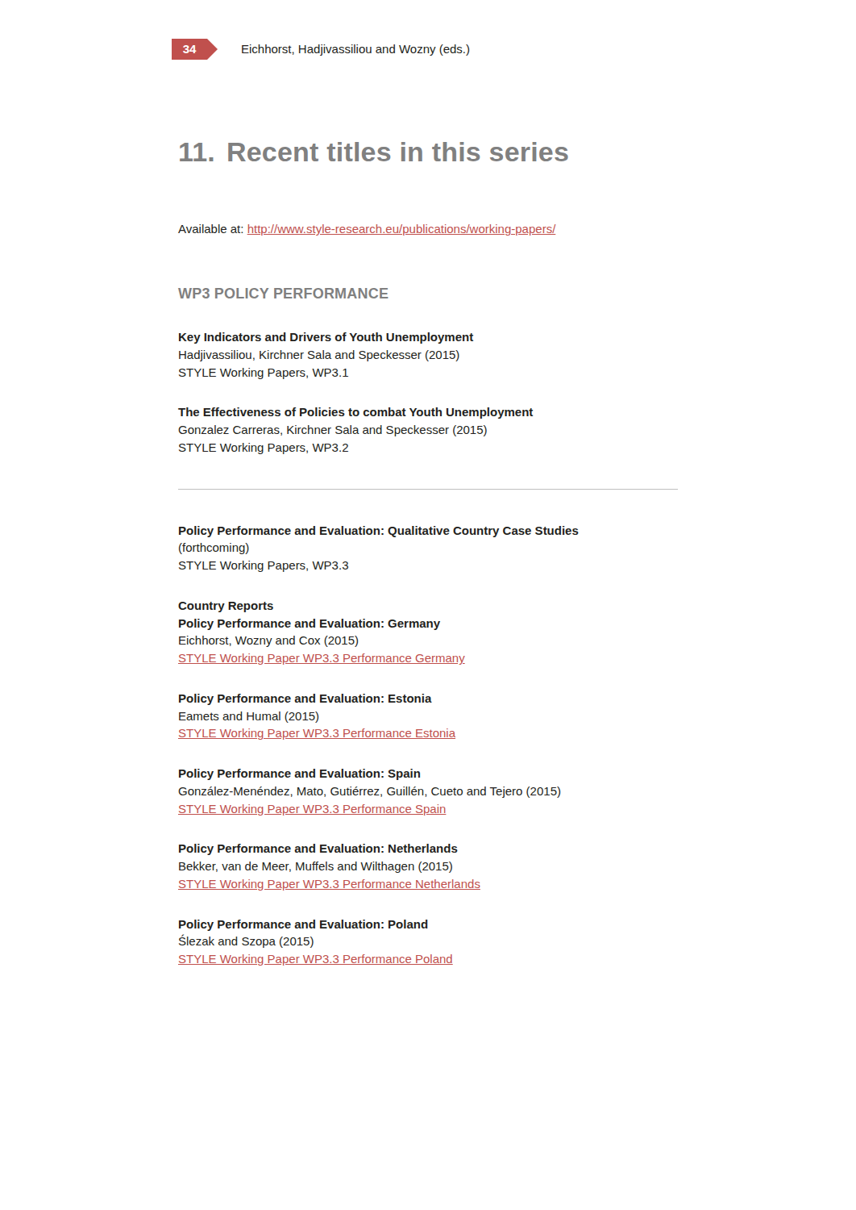34
Eichhorst, Hadjivassiliou and Wozny (eds.)
11. Recent titles in this series
Available at: http://www.style-research.eu/publications/working-papers/
WP3 POLICY PERFORMANCE
Key Indicators and Drivers of Youth Unemployment
Hadjivassiliou, Kirchner Sala and Speckesser (2015)
STYLE Working Papers, WP3.1
The Effectiveness of Policies to combat Youth Unemployment
Gonzalez Carreras, Kirchner Sala and Speckesser (2015)
STYLE Working Papers, WP3.2
Policy Performance and Evaluation: Qualitative Country Case Studies
(forthcoming)
STYLE Working Papers, WP3.3
Country Reports
Policy Performance and Evaluation: Germany
Eichhorst, Wozny and Cox (2015)
STYLE Working Paper WP3.3 Performance Germany
Policy Performance and Evaluation: Estonia
Eamets and Humal (2015)
STYLE Working Paper WP3.3 Performance Estonia
Policy Performance and Evaluation: Spain
González-Menéndez, Mato, Gutiérrez, Guillén, Cueto and Tejero (2015)
STYLE Working Paper WP3.3 Performance Spain
Policy Performance and Evaluation: Netherlands
Bekker, van de Meer, Muffels and Wilthagen (2015)
STYLE Working Paper WP3.3 Performance Netherlands
Policy Performance and Evaluation: Poland
Ślezak and Szopa (2015)
STYLE Working Paper WP3.3 Performance Poland